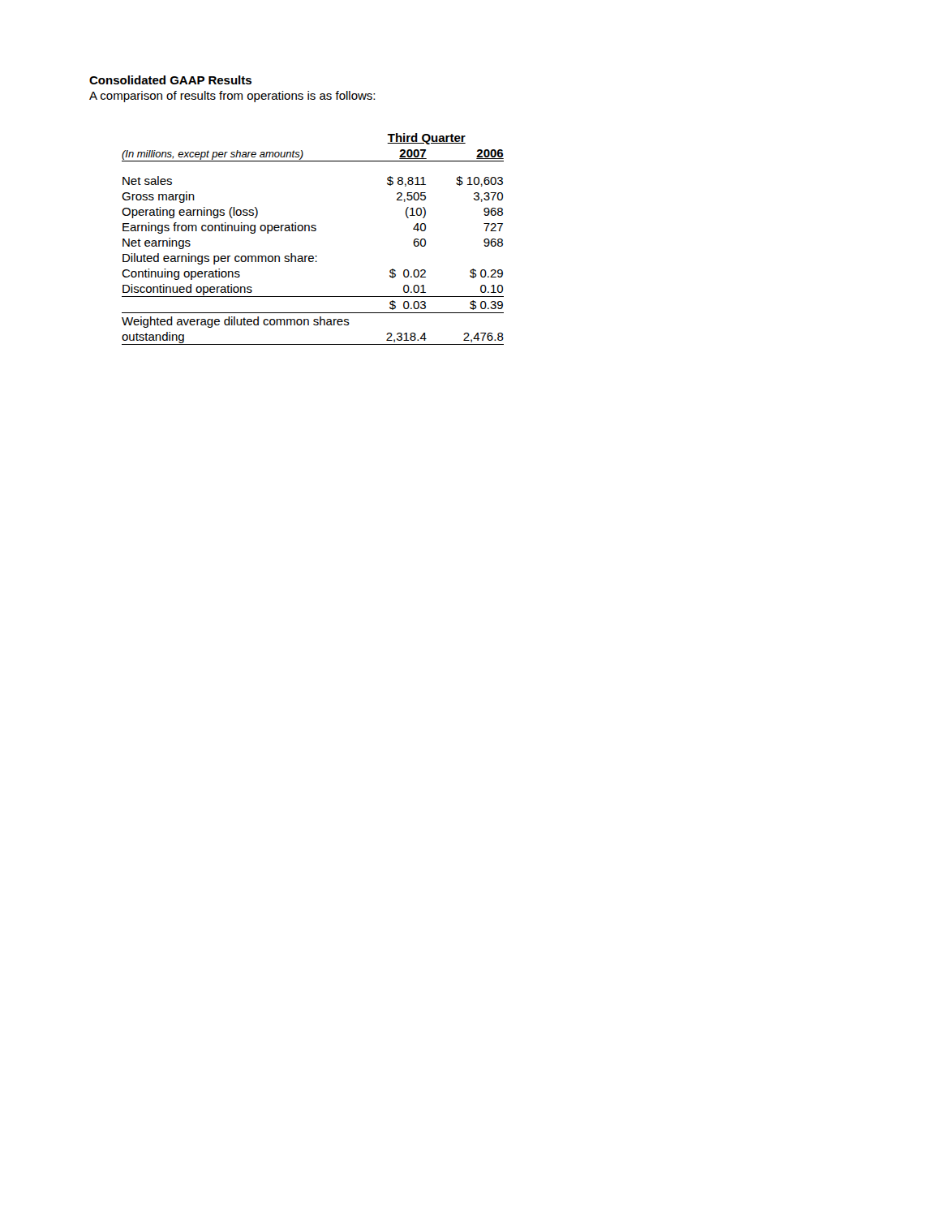Consolidated GAAP Results
A comparison of results from operations is as follows:
| | Third Quarter |
| (In millions, except per share amounts) | 2007 | 2006 |
| Net sales | $ 8,811 | $ 10,603 |
| Gross margin | 2,505 | 3,370 |
| Operating earnings (loss) | (10) | 968 |
| Earnings from continuing operations | 40 | 727 |
| Net earnings | 60 | 968 |
| Diluted earnings per common share: | | |
| Continuing operations | $ 0.02 | $ 0.29 |
| Discontinued operations | 0.01 | 0.10 |
| | $ 0.03 | $ 0.39 |
| Weighted average diluted common shares | | |
| outstanding | 2,318.4 | 2,476.8 |